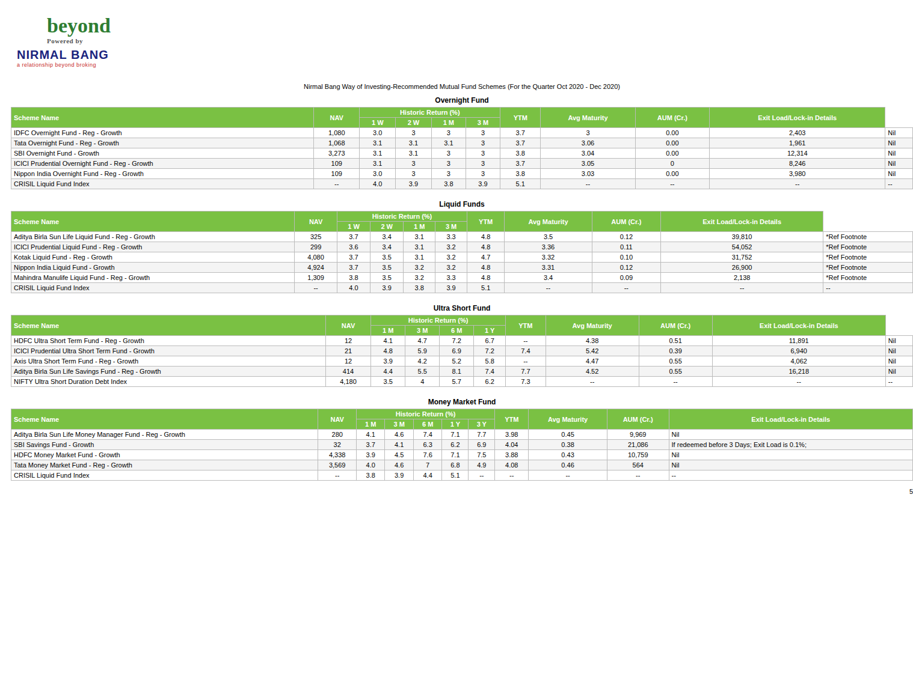beyondPowered by
NIRMAL BANGa relationship beyond broking
Nirmal Bang Way of Investing-Recommended Mutual Fund Schemes (For the Quarter Oct 2020 - Dec 2020)
Overnight Fund
| Scheme Name | NAV | Historic Return (%) | YTM | Avg Maturity | AUM (Cr.) | Exit Load/Lock-in Details |
| --- | --- | --- | --- | --- | --- | --- |
| 1 W | 2 W | 1 M | 3 M |
| IDFC Overnight Fund - Reg - Growth | 1,080 | 3.0 | 3 | 3 | 3 | 3.7 | 3 | 0.00 | 2,403 | Nil |
| Tata Overnight Fund - Reg - Growth | 1,068 | 3.1 | 3.1 | 3.1 | 3 | 3.7 | 3.06 | 0.00 | 1,961 | Nil |
| SBI Overnight Fund - Growth | 3,273 | 3.1 | 3.1 | 3 | 3 | 3.8 | 3.04 | 0.00 | 12,314 | Nil |
| ICICI Prudential Overnight Fund - Reg - Growth | 109 | 3.1 | 3 | 3 | 3 | 3.7 | 3.05 | 0 | 8,246 | Nil |
| Nippon India Overnight Fund - Reg - Growth | 109 | 3.0 | 3 | 3 | 3 | 3.8 | 3.03 | 0.00 | 3,980 | Nil |
| CRISIL Liquid Fund Index | -- | 4.0 | 3.9 | 3.8 | 3.9 | 5.1 | -- | -- | -- | -- |
Liquid Funds
| Scheme Name | NAV | Historic Return (%) | YTM | Avg Maturity | AUM (Cr.) | Exit Load/Lock-in Details |
| --- | --- | --- | --- | --- | --- | --- |
| 1 W | 2 W | 1 M | 3 M |
| Aditya Birla Sun Life Liquid Fund - Reg - Growth | 325 | 3.7 | 3.4 | 3.1 | 3.3 | 4.8 | 3.5 | 0.12 | 39,810 | *Ref Footnote |
| ICICI Prudential Liquid Fund - Reg - Growth | 299 | 3.6 | 3.4 | 3.1 | 3.2 | 4.8 | 3.36 | 0.11 | 54,052 | *Ref Footnote |
| Kotak Liquid Fund - Reg - Growth | 4,080 | 3.7 | 3.5 | 3.1 | 3.2 | 4.7 | 3.32 | 0.10 | 31,752 | *Ref Footnote |
| Nippon India Liquid Fund - Growth | 4,924 | 3.7 | 3.5 | 3.2 | 3.2 | 4.8 | 3.31 | 0.12 | 26,900 | *Ref Footnote |
| Mahindra Manulife Liquid Fund - Reg - Growth | 1,309 | 3.8 | 3.5 | 3.2 | 3.3 | 4.8 | 3.4 | 0.09 | 2,138 | *Ref Footnote |
| CRISIL Liquid Fund Index | -- | 4.0 | 3.9 | 3.8 | 3.9 | 5.1 | -- | -- | -- | -- |
Ultra Short Fund
| Scheme Name | NAV | Historic Return (%) | YTM | Avg Maturity | AUM (Cr.) | Exit Load/Lock-in Details |
| --- | --- | --- | --- | --- | --- | --- |
| 1 M | 3 M | 6 M | 1 Y |
| HDFC Ultra Short Term Fund - Reg - Growth | 12 | 4.1 | 4.7 | 7.2 | 6.7 | -- | 4.38 | 0.51 | 11,891 | Nil |
| ICICI Prudential Ultra Short Term Fund - Growth | 21 | 4.8 | 5.9 | 6.9 | 7.2 | 7.4 | 5.42 | 0.39 | 6,940 | Nil |
| Axis Ultra Short Term Fund - Reg - Growth | 12 | 3.9 | 4.2 | 5.2 | 5.8 | -- | 4.47 | 0.55 | 4,062 | Nil |
| Aditya Birla Sun Life Savings Fund - Reg - Growth | 414 | 4.4 | 5.5 | 8.1 | 7.4 | 7.7 | 4.52 | 0.55 | 16,218 | Nil |
| NIFTY Ultra Short Duration Debt Index | 4,180 | 3.5 | 4 | 5.7 | 6.2 | 7.3 | -- | -- | -- | -- |
Money Market Fund
| Scheme Name | NAV | Historic Return (%) | YTM | Avg Maturity | AUM (Cr.) | Exit Load/Lock-in Details |
| --- | --- | --- | --- | --- | --- | --- |
| 1 M | 3 M | 6 M | 1 Y | 3 Y |
| Aditya Birla Sun Life Money Manager Fund - Reg - Growth | 280 | 4.1 | 4.6 | 7.4 | 7.1 | 7.7 | 3.98 | 0.45 | 9,969 | Nil |
| SBI Savings Fund - Growth | 32 | 3.7 | 4.1 | 6.3 | 6.2 | 6.9 | 4.04 | 0.38 | 21,086 | If redeemed before 3 Days; Exit Load is 0.1%; |
| HDFC Money Market Fund - Growth | 4,338 | 3.9 | 4.5 | 7.6 | 7.1 | 7.5 | 3.88 | 0.43 | 10,759 | Nil |
| Tata Money Market Fund - Reg - Growth | 3,569 | 4.0 | 4.6 | 7 | 6.8 | 4.9 | 4.08 | 0.46 | 564 | Nil |
| CRISIL Liquid Fund Index | -- | 3.8 | 3.9 | 4.4 | 5.1 | -- | -- | -- | -- | -- |
5